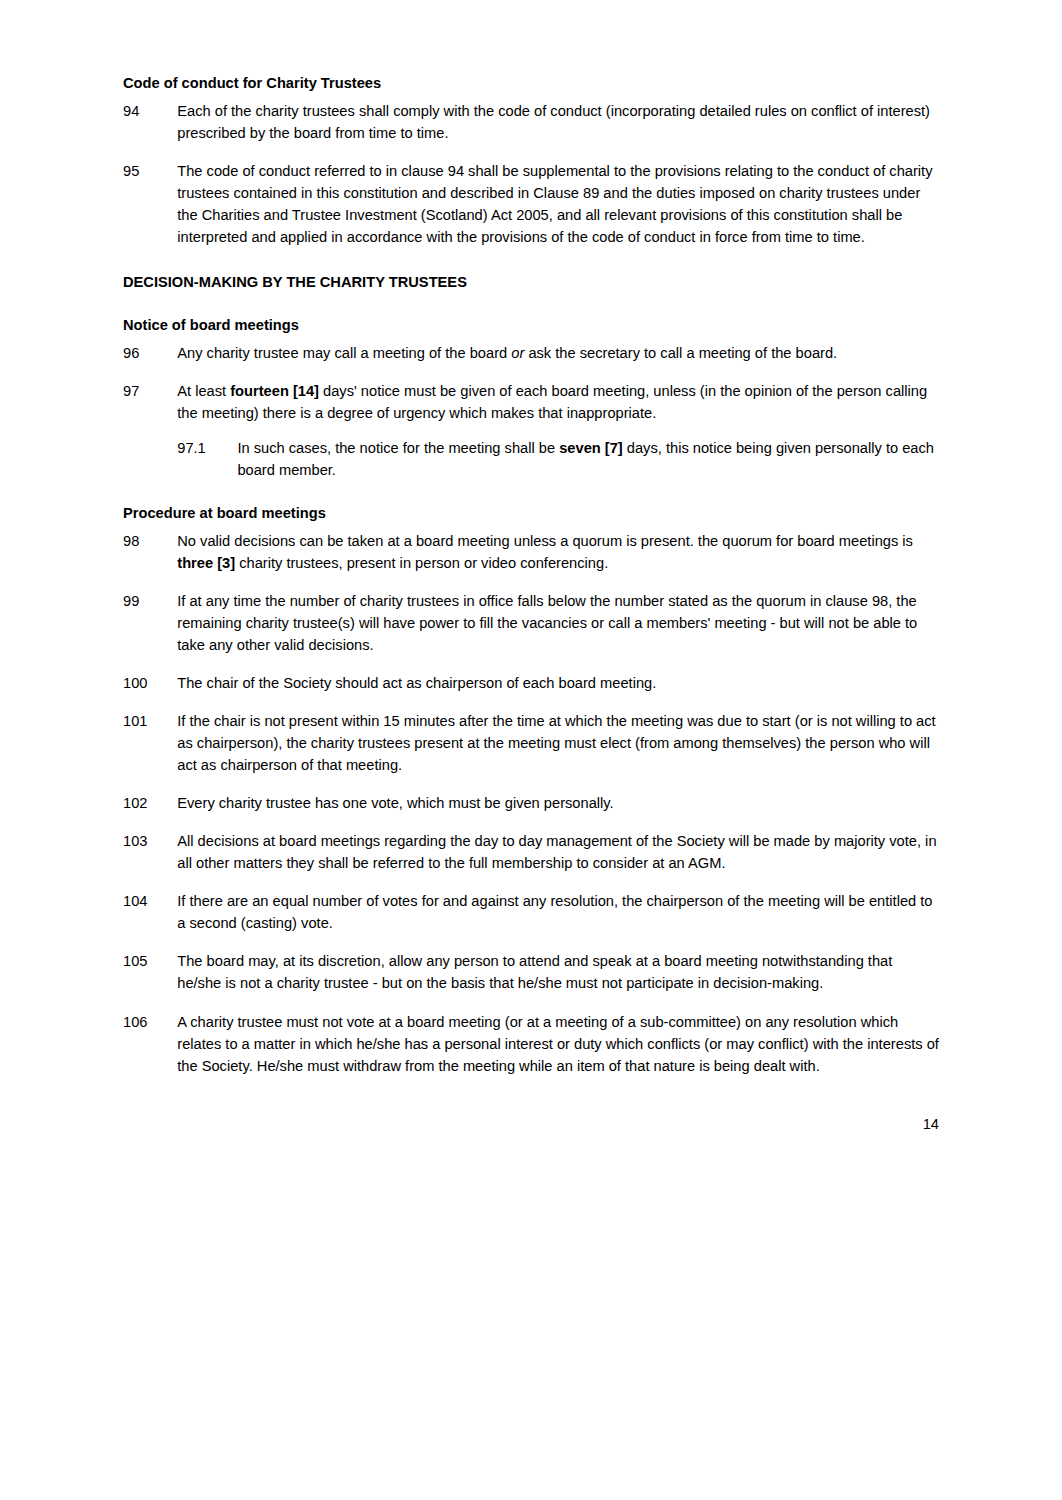Code of conduct for Charity Trustees
94 Each of the charity trustees shall comply with the code of conduct (incorporating detailed rules on conflict of interest) prescribed by the board from time to time.
95 The code of conduct referred to in clause 94 shall be supplemental to the provisions relating to the conduct of charity trustees contained in this constitution and described in Clause 89 and the duties imposed on charity trustees under the Charities and Trustee Investment (Scotland) Act 2005, and all relevant provisions of this constitution shall be interpreted and applied in accordance with the provisions of the code of conduct in force from time to time.
DECISION-MAKING BY THE CHARITY TRUSTEES
Notice of board meetings
96 Any charity trustee may call a meeting of the board or ask the secretary to call a meeting of the board.
97 At least fourteen [14] days' notice must be given of each board meeting, unless (in the opinion of the person calling the meeting) there is a degree of urgency which makes that inappropriate.
97.1 In such cases, the notice for the meeting shall be seven [7] days, this notice being given personally to each board member.
Procedure at board meetings
98 No valid decisions can be taken at a board meeting unless a quorum is present. the quorum for board meetings is three [3] charity trustees, present in person or video conferencing.
99 If at any time the number of charity trustees in office falls below the number stated as the quorum in clause 98, the remaining charity trustee(s) will have power to fill the vacancies or call a members' meeting - but will not be able to take any other valid decisions.
100 The chair of the Society should act as chairperson of each board meeting.
101 If the chair is not present within 15 minutes after the time at which the meeting was due to start (or is not willing to act as chairperson), the charity trustees present at the meeting must elect (from among themselves) the person who will act as chairperson of that meeting.
102 Every charity trustee has one vote, which must be given personally.
103 All decisions at board meetings regarding the day to day management of the Society will be made by majority vote, in all other matters they shall be referred to the full membership to consider at an AGM.
104 If there are an equal number of votes for and against any resolution, the chairperson of the meeting will be entitled to a second (casting) vote.
105 The board may, at its discretion, allow any person to attend and speak at a board meeting notwithstanding that he/she is not a charity trustee - but on the basis that he/she must not participate in decision-making.
106 A charity trustee must not vote at a board meeting (or at a meeting of a sub-committee) on any resolution which relates to a matter in which he/she has a personal interest or duty which conflicts (or may conflict) with the interests of the Society. He/she must withdraw from the meeting while an item of that nature is being dealt with.
14